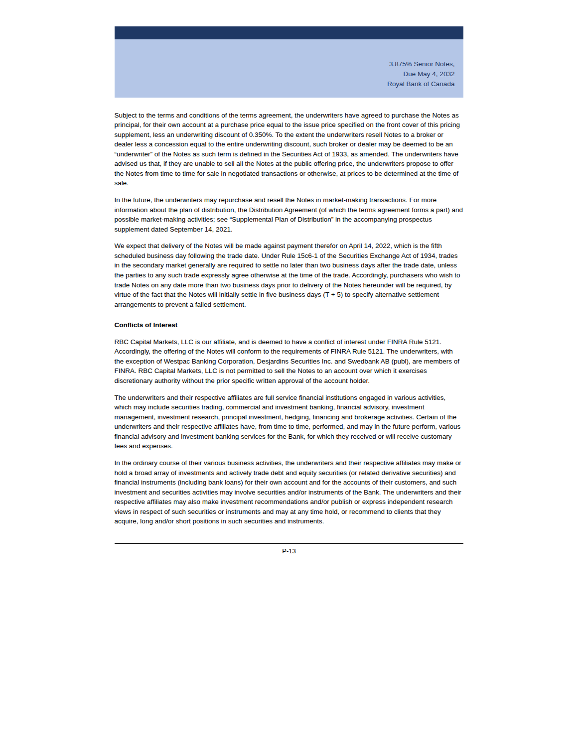3.875% Senior Notes,
Due May 4, 2032
Royal Bank of Canada
Subject to the terms and conditions of the terms agreement, the underwriters have agreed to purchase the Notes as principal, for their own account at a purchase price equal to the issue price specified on the front cover of this pricing supplement, less an underwriting discount of 0.350%. To the extent the underwriters resell Notes to a broker or dealer less a concession equal to the entire underwriting discount, such broker or dealer may be deemed to be an “underwriter” of the Notes as such term is defined in the Securities Act of 1933, as amended. The underwriters have advised us that, if they are unable to sell all the Notes at the public offering price, the underwriters propose to offer the Notes from time to time for sale in negotiated transactions or otherwise, at prices to be determined at the time of sale.
In the future, the underwriters may repurchase and resell the Notes in market-making transactions. For more information about the plan of distribution, the Distribution Agreement (of which the terms agreement forms a part) and possible market-making activities; see “Supplemental Plan of Distribution” in the accompanying prospectus supplement dated September 14, 2021.
We expect that delivery of the Notes will be made against payment therefor on April 14, 2022, which is the fifth scheduled business day following the trade date. Under Rule 15c6-1 of the Securities Exchange Act of 1934, trades in the secondary market generally are required to settle no later than two business days after the trade date, unless the parties to any such trade expressly agree otherwise at the time of the trade. Accordingly, purchasers who wish to trade Notes on any date more than two business days prior to delivery of the Notes hereunder will be required, by virtue of the fact that the Notes will initially settle in five business days (T + 5) to specify alternative settlement arrangements to prevent a failed settlement.
Conflicts of Interest
RBC Capital Markets, LLC is our affiliate, and is deemed to have a conflict of interest under FINRA Rule 5121. Accordingly, the offering of the Notes will conform to the requirements of FINRA Rule 5121. The underwriters, with the exception of Westpac Banking Corporation, Desjardins Securities Inc. and Swedbank AB (publ), are members of FINRA. RBC Capital Markets, LLC is not permitted to sell the Notes to an account over which it exercises discretionary authority without the prior specific written approval of the account holder.
The underwriters and their respective affiliates are full service financial institutions engaged in various activities, which may include securities trading, commercial and investment banking, financial advisory, investment management, investment research, principal investment, hedging, financing and brokerage activities. Certain of the underwriters and their respective affiliates have, from time to time, performed, and may in the future perform, various financial advisory and investment banking services for the Bank, for which they received or will receive customary fees and expenses.
In the ordinary course of their various business activities, the underwriters and their respective affiliates may make or hold a broad array of investments and actively trade debt and equity securities (or related derivative securities) and financial instruments (including bank loans) for their own account and for the accounts of their customers, and such investment and securities activities may involve securities and/or instruments of the Bank. The underwriters and their respective affiliates may also make investment recommendations and/or publish or express independent research views in respect of such securities or instruments and may at any time hold, or recommend to clients that they acquire, long and/or short positions in such securities and instruments.
P-13